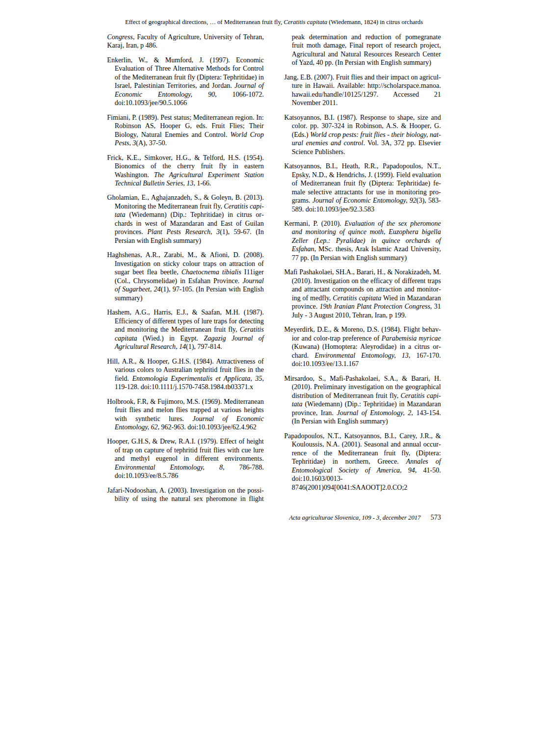Effect of geographical directions, … of Mediterranean fruit fly, Ceratitis capitata (Wiedemann, 1824) in citrus orchards
Congress, Faculty of Agriculture, University of Tehran, Karaj, Iran, p 486.
Enkerlin, W., & Mumford, J. (1997). Economic Evaluation of Three Alternative Methods for Control of the Mediterranean fruit fly (Diptera: Tephritidae) in Israel, Palestinian Territories, and Jordan. Journal of Economic Entomology, 90, 1066-1072. doi:10.1093/jee/90.5.1066
Fimiani, P. (1989). Pest status; Mediterranean region. In: Robinson AS, Hooper G, eds. Fruit Flies; Their Biology, Natural Enemies and Control. World Crop Pests, 3(A), 37-50.
Frick, K.E., Simkover, H.G., & Telford, H.S. (1954). Bionomics of the cherry fruit fly in eastern Washington. The Agricultural Experiment Station Technical Bulletin Series, 13, 1-66.
Gholamian, E., Aghajanzadeh, S., & Goleyn, B. (2013). Monitoring the Mediterranean fruit fly, Ceratitis capitata (Wiedemann) (Dip.: Tephritidae) in citrus orchards in west of Mazandaran and East of Guilan provinces. Plant Pests Research, 3(1), 59-67. (In Persian with English summary)
Haghshenas, A.R., Zarabi, M., & Afioni, D. (2008). Investigation on sticky colour traps on attraction of sugar beet flea beetle, Chaetocnema tibialis I11iger (Col., Chrysomelidae) in Esfahan Province. Journal of Sugarbeet, 24(1), 97-105. (In Persian with English summary)
Hashem, A.G., Harris, E.J., & Saafan, M.H. (1987). Efficiency of different types of lure traps for detecting and monitoring the Mediterranean fruit fly, Ceratitis capitata (Wied.) in Egypt. Zagazig Journal of Agricultural Research, 14(1), 797-814.
Hill, A.R., & Hooper, G.H.S. (1984). Attractiveness of various colors to Australian tephritid fruit flies in the field. Entomologia Experimentalis et Applicata, 35, 119-128. doi:10.1111/j.1570-7458.1984.tb03371.x
Holbrook, F.R, & Fujimoro, M.S. (1969). Mediterranean fruit flies and melon flies trapped at various heights with synthetic lures. Journal of Economic Entomology, 62, 962-963. doi:10.1093/jee/62.4.962
Hooper, G.H.S, & Drew, R.A.I. (1979). Effect of height of trap on capture of tephritid fruit flies with cue lure and methyl eugenol in different environments. Environmental Entomology, 8, 786-788. doi:10.1093/ee/8.5.786
Jafari-Nodooshan, A. (2003). Investigation on the possibility of using the natural sex pheromone in flight peak determination and reduction of pomegranate fruit moth damage, Final report of research project, Agricultural and Natural Resources Research Center of Yazd, 40 pp. (In Persian with English summary)
Jang, E.B. (2007). Fruit flies and their impact on agriculture in Hawaii. Available: http://scholarspace.manoa. hawaii.edu/handle/10125/1297. Accessed 21 November 2011.
Katsoyannos, B.I. (1987). Response to shape, size and color. pp. 307-324 in Robinson, A.S. & Hooper, G. (Eds.) World crop pests: fruit flies - their biology, natural enemies and control. Vol. 3A, 372 pp. Elsevier Science Publishers.
Katsoyannos, B.I., Heath, R.R., Papadopoulos, N.T., Epsky, N.D., & Hendrichs, J. (1999). Field evaluation of Mediterranean fruit fly (Diptera: Tephritidae) female selective attractants for use in monitoring programs. Journal of Economic Entomology, 92(3), 583-589. doi:10.1093/jee/92.3.583
Kermani, P. (2010). Evaluation of the sex pheromone and monitoring of quince moth, Euzophera bigella Zeller (Lep.: Pyralidae) in quince orchards of Esfahan, MSc. thesis, Arak Islamic Azad University, 77 pp. (In Persian with English summary)
Mafi Pashakolaei, SH.A., Barari, H., & Norakizadeh, M. (2010). Investigation on the efficacy of different traps and attractant compounds on attraction and monitoring of medfly, Ceratitis capitata Wied in Mazandaran province. 19th Iranian Plant Protection Congress, 31 July - 3 August 2010, Tehran, Iran, p 199.
Meyerdirk, D.E., & Moreno, D.S. (1984). Flight behavior and color-trap preference of Parabemisia myricae (Kuwana) (Homoptera: Aleyrodidae) in a citrus orchard. Environmental Entomology, 13, 167-170. doi:10.1093/ee/13.1.167
Mirsardoo, S., Mafi-Pashakolaei, S.A., & Barari, H. (2010). Preliminary investigation on the geographical distribution of Mediterranean fruit fly, Ceratitis capitata (Wiedemann) (Dip.: Tephritidae) in Mazandaran province, Iran. Journal of Entomology, 2, 143-154. (In Persian with English summary)
Papadopoulos, N.T., Katsoyannos, B.I., Carey, J.R., & Kouloussis, N.A. (2001). Seasonal and annual occurrence of the Mediterranean fruit fly, (Diptera: Tephritidae) in northern, Greece. Annales of Entomological Society of America, 94, 41-50. doi:10.1603/0013-8746(2001)094[0041:SAAOOT]2.0.CO;2
Acta agriculturae Slovenica, 109 - 3, december 2017 573